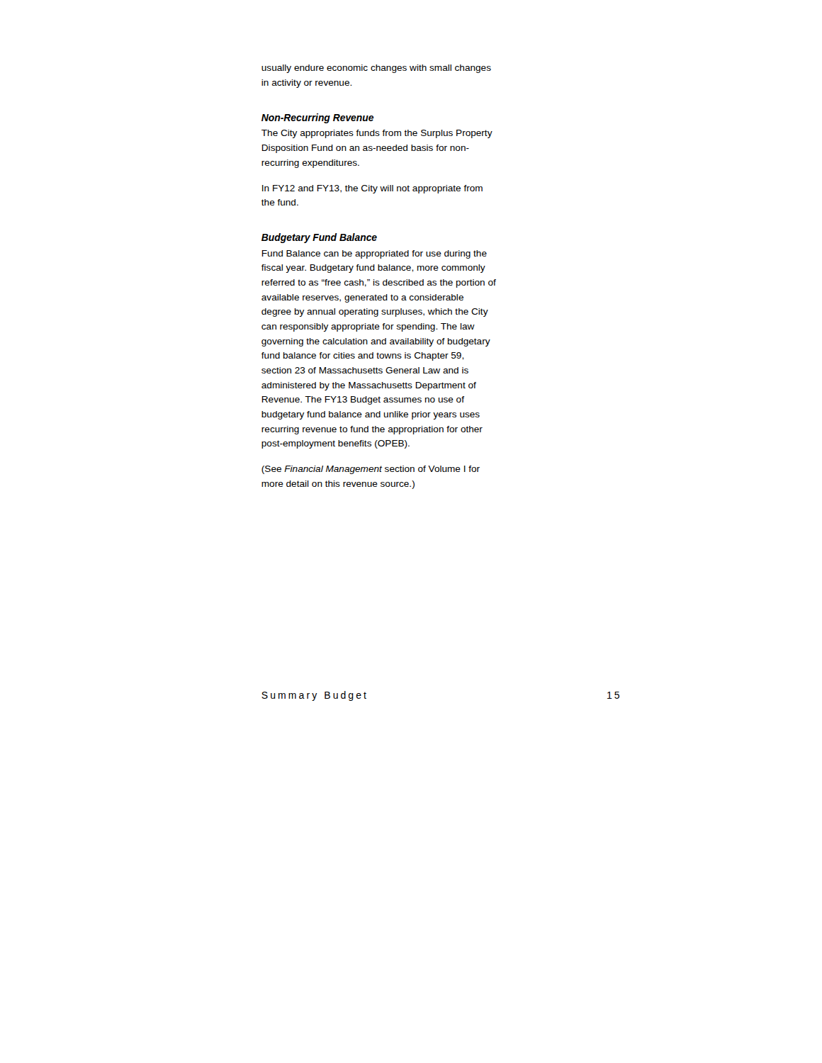usually endure economic changes with small changes in activity or revenue.
Non-Recurring Revenue
The City appropriates funds from the Surplus Property Disposition Fund on an as-needed basis for non-recurring expenditures.
In FY12 and FY13, the City will not appropriate from the fund.
Budgetary Fund Balance
Fund Balance can be appropriated for use during the fiscal year. Budgetary fund balance, more commonly referred to as “free cash,” is described as the portion of available reserves, generated to a considerable degree by annual operating surpluses, which the City can responsibly appropriate for spending. The law governing the calculation and availability of budgetary fund balance for cities and towns is Chapter 59, section 23 of Massachusetts General Law and is administered by the Massachusetts Department of Revenue. The FY13 Budget assumes no use of budgetary fund balance and unlike prior years uses recurring revenue to fund the appropriation for other post-employment benefits (OPEB).
(See Financial Management section of Volume I for more detail on this revenue source.)
Summary Budget 15